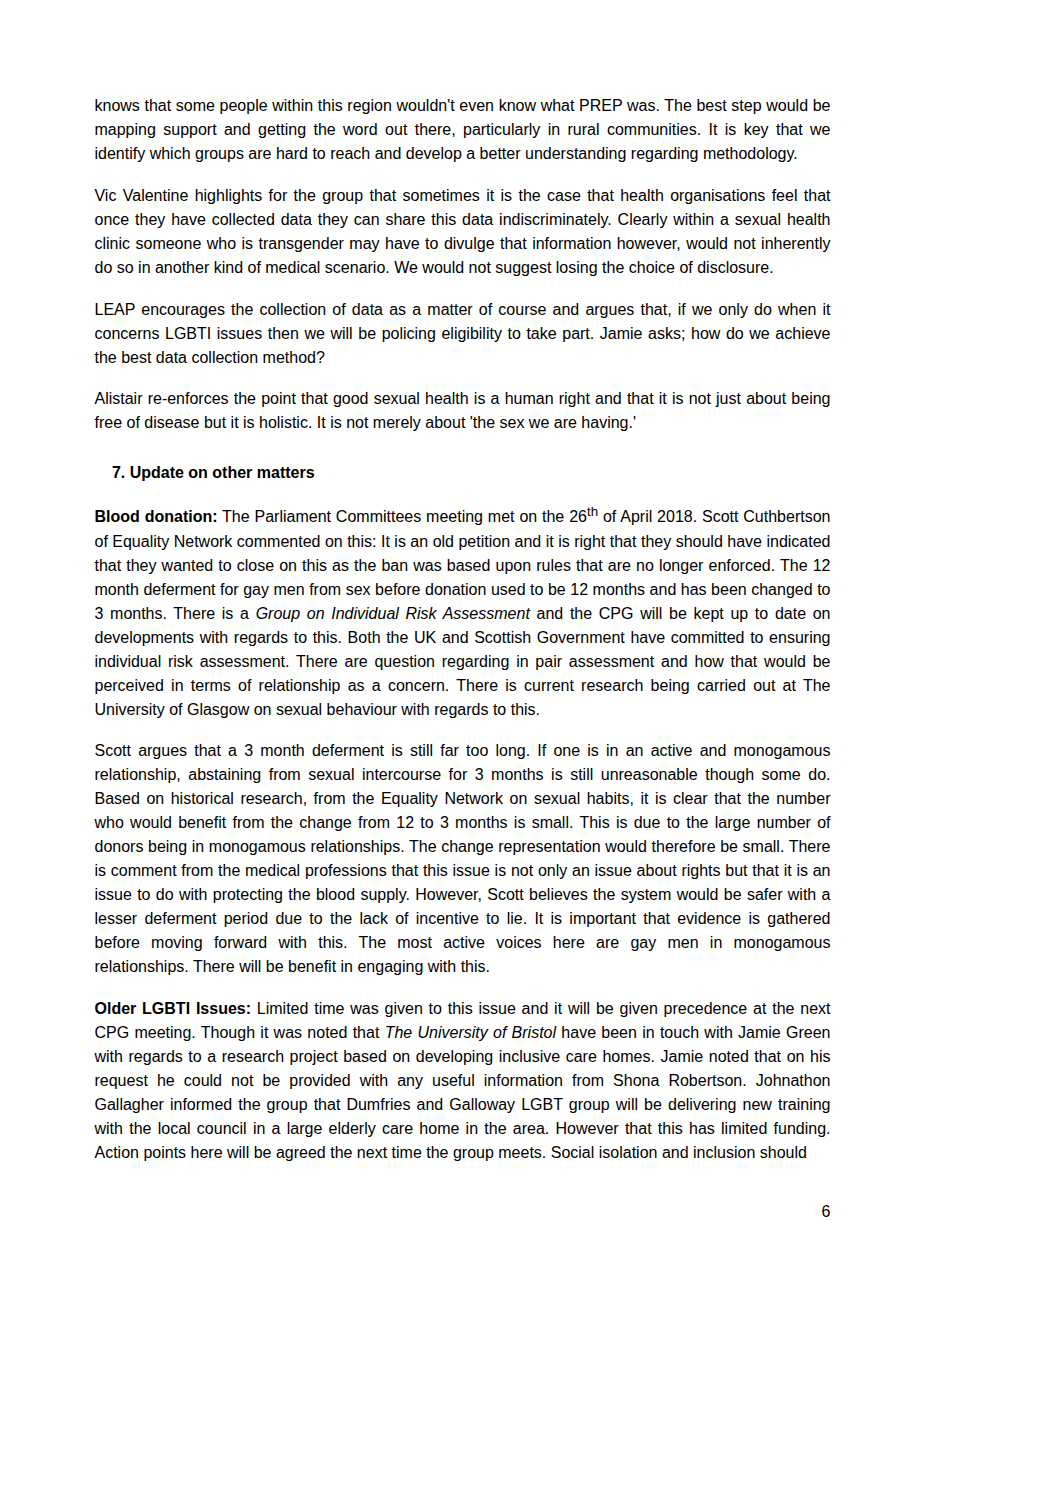knows that some people within this region wouldn't even know what PREP was. The best step would be mapping support and getting the word out there, particularly in rural communities. It is key that we identify which groups are hard to reach and develop a better understanding regarding methodology.
Vic Valentine highlights for the group that sometimes it is the case that health organisations feel that once they have collected data they can share this data indiscriminately. Clearly within a sexual health clinic someone who is transgender may have to divulge that information however, would not inherently do so in another kind of medical scenario. We would not suggest losing the choice of disclosure.
LEAP encourages the collection of data as a matter of course and argues that, if we only do when it concerns LGBTI issues then we will be policing eligibility to take part. Jamie asks; how do we achieve the best data collection method?
Alistair re-enforces the point that good sexual health is a human right and that it is not just about being free of disease but it is holistic. It is not merely about 'the sex we are having.'
Update on other matters
Blood donation: The Parliament Committees meeting met on the 26th of April 2018. Scott Cuthbertson of Equality Network commented on this: It is an old petition and it is right that they should have indicated that they wanted to close on this as the ban was based upon rules that are no longer enforced. The 12 month deferment for gay men from sex before donation used to be 12 months and has been changed to 3 months. There is a Group on Individual Risk Assessment and the CPG will be kept up to date on developments with regards to this. Both the UK and Scottish Government have committed to ensuring individual risk assessment. There are question regarding in pair assessment and how that would be perceived in terms of relationship as a concern. There is current research being carried out at The University of Glasgow on sexual behaviour with regards to this.
Scott argues that a 3 month deferment is still far too long. If one is in an active and monogamous relationship, abstaining from sexual intercourse for 3 months is still unreasonable though some do. Based on historical research, from the Equality Network on sexual habits, it is clear that the number who would benefit from the change from 12 to 3 months is small. This is due to the large number of donors being in monogamous relationships. The change representation would therefore be small. There is comment from the medical professions that this issue is not only an issue about rights but that it is an issue to do with protecting the blood supply. However, Scott believes the system would be safer with a lesser deferment period due to the lack of incentive to lie. It is important that evidence is gathered before moving forward with this. The most active voices here are gay men in monogamous relationships. There will be benefit in engaging with this.
Older LGBTI Issues: Limited time was given to this issue and it will be given precedence at the next CPG meeting. Though it was noted that The University of Bristol have been in touch with Jamie Green with regards to a research project based on developing inclusive care homes. Jamie noted that on his request he could not be provided with any useful information from Shona Robertson. Johnathon Gallagher informed the group that Dumfries and Galloway LGBT group will be delivering new training with the local council in a large elderly care home in the area. However that this has limited funding. Action points here will be agreed the next time the group meets. Social isolation and inclusion should
6